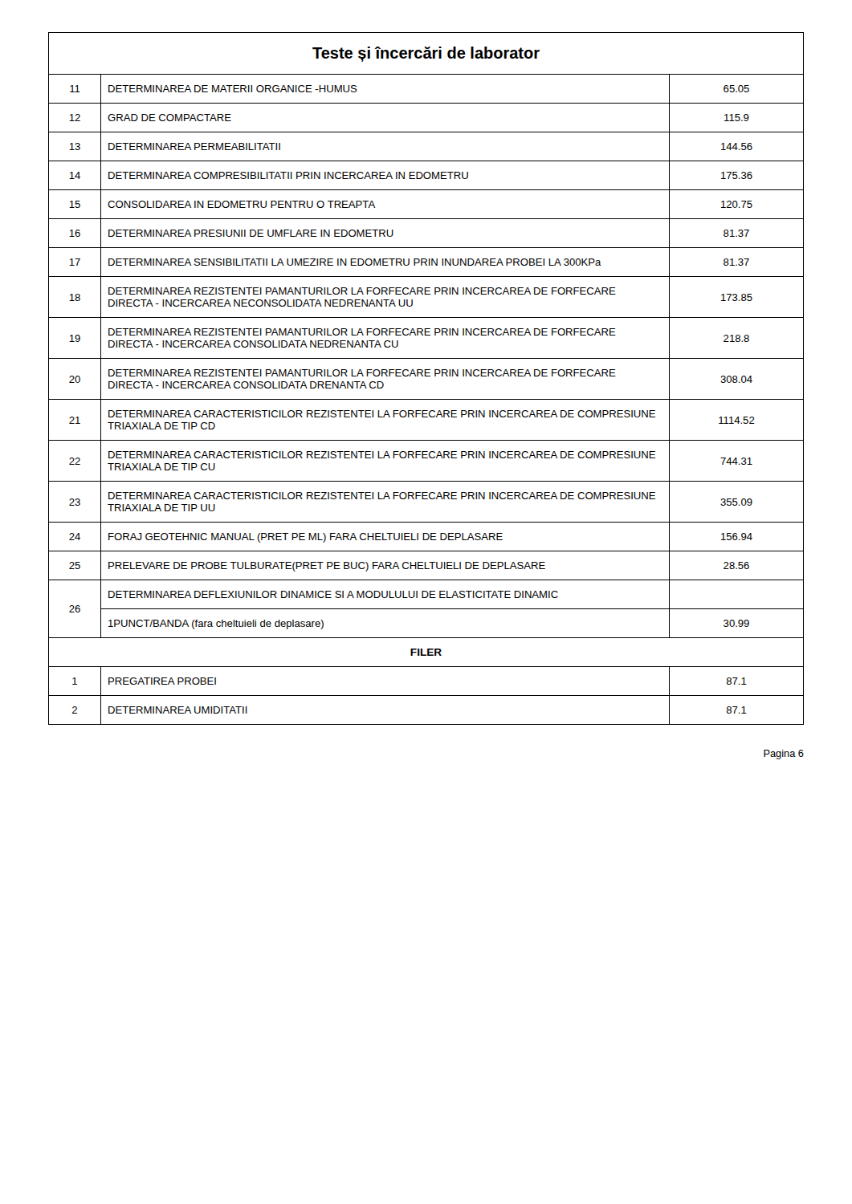Teste și încercări de laborator
| 11 | DETERMINAREA DE MATERII ORGANICE -HUMUS | 65.05 |
| 12 | GRAD DE COMPACTARE | 115.9 |
| 13 | DETERMINAREA PERMEABILITATII | 144.56 |
| 14 | DETERMINAREA COMPRESIBILITATII PRIN INCERCAREA IN EDOMETRU | 175.36 |
| 15 | CONSOLIDAREA IN EDOMETRU PENTRU O TREAPTA | 120.75 |
| 16 | DETERMINAREA PRESIUNII DE UMFLARE IN EDOMETRU | 81.37 |
| 17 | DETERMINAREA SENSIBILITATII LA UMEZIRE IN EDOMETRU PRIN INUNDAREA PROBEI LA 300KPa | 81.37 |
| 18 | DETERMINAREA REZISTENTEI PAMANTURILOR LA FORFECARE PRIN INCERCAREA DE FORFECARE DIRECTA - INCERCAREA NECONSOLIDATA NEDRENANTA UU | 173.85 |
| 19 | DETERMINAREA REZISTENTEI PAMANTURILOR LA FORFECARE PRIN INCERCAREA DE FORFECARE DIRECTA - INCERCAREA CONSOLIDATA NEDRENANTA CU | 218.8 |
| 20 | DETERMINAREA REZISTENTEI PAMANTURILOR LA FORFECARE PRIN INCERCAREA DE FORFECARE DIRECTA - INCERCAREA CONSOLIDATA DRENANTA CD | 308.04 |
| 21 | DETERMINAREA CARACTERISTICILOR REZISTENTEI LA FORFECARE PRIN INCERCAREA DE COMPRESIUNE TRIAXIALA DE TIP CD | 1114.52 |
| 22 | DETERMINAREA CARACTERISTICILOR REZISTENTEI LA FORFECARE PRIN INCERCAREA DE COMPRESIUNE TRIAXIALA DE TIP CU | 744.31 |
| 23 | DETERMINAREA CARACTERISTICILOR REZISTENTEI LA FORFECARE PRIN INCERCAREA DE COMPRESIUNE TRIAXIALA DE TIP UU | 355.09 |
| 24 | FORAJ GEOTEHNIC MANUAL (PRET PE ML) FARA CHELTUIELI DE DEPLASARE | 156.94 |
| 25 | PRELEVARE DE PROBE TULBURATE(PRET PE BUC) FARA CHELTUIELI DE DEPLASARE | 28.56 |
| 26 | DETERMINAREA DEFLEXIUNILOR DINAMICE SI A MODULULUI DE ELASTICITATE DINAMIC | |
| 1PUNCT/BANDA (fara cheltuieli de deplasare) | 30.99 |
| FILER |
| 1 | PREGATIREA PROBEI | 87.1 |
| 2 | DETERMINAREA UMIDITATII | 87.1 |
Pagina 6